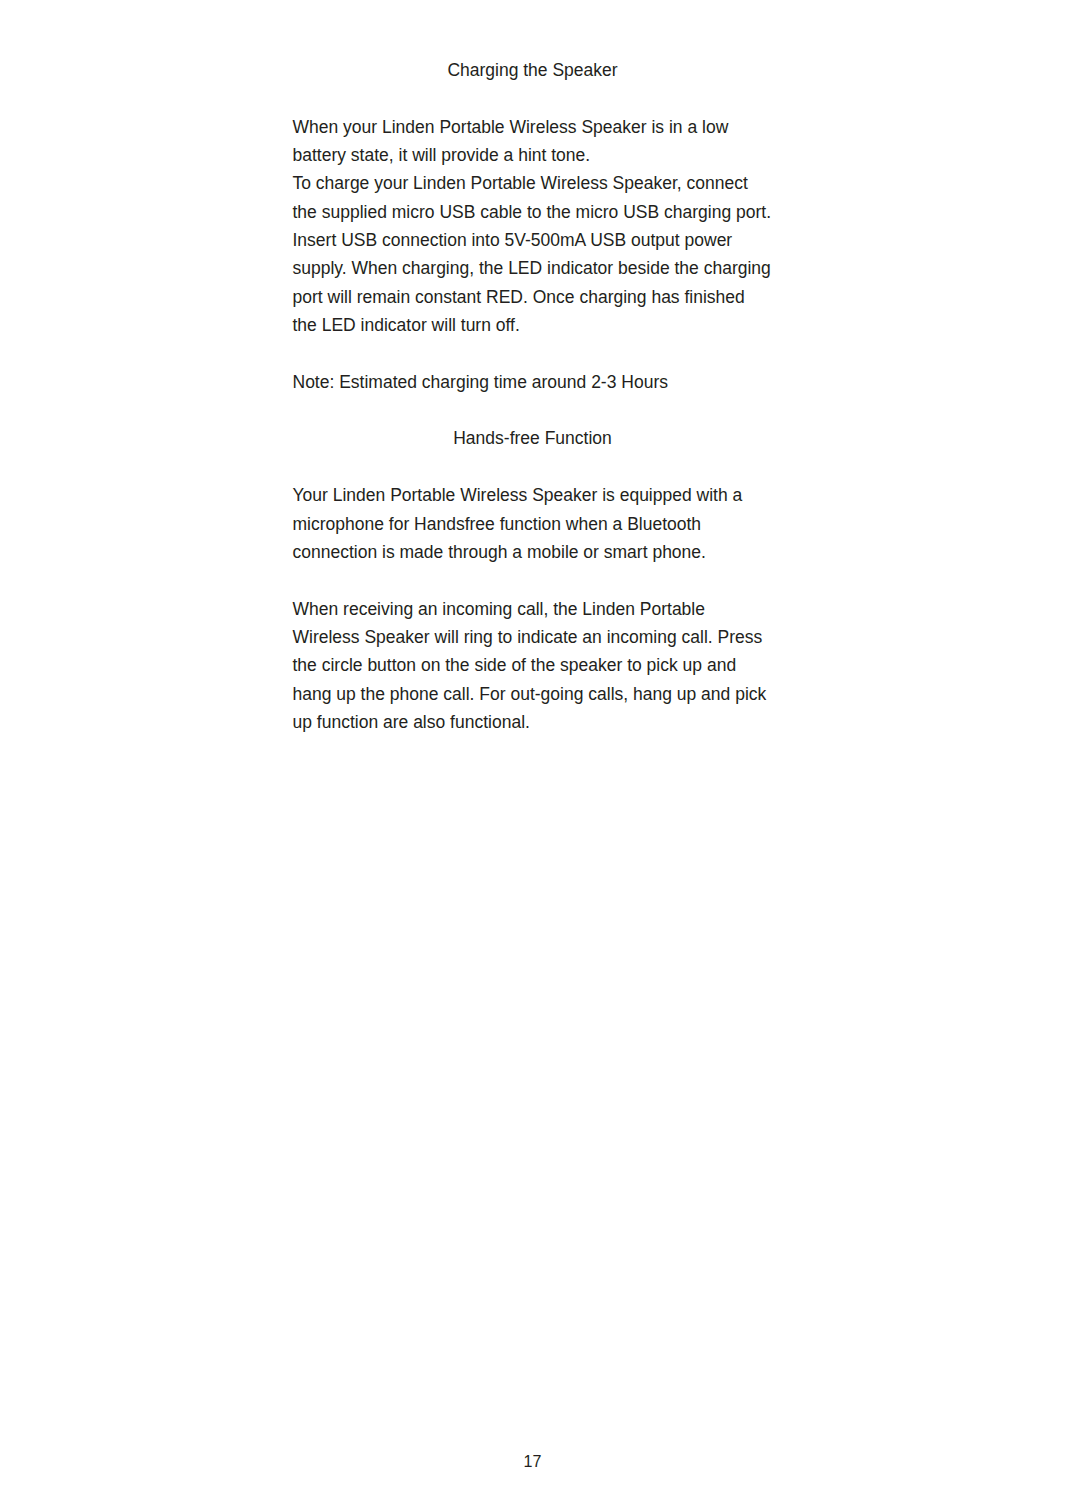Charging the Speaker
When your Linden Portable Wireless Speaker is in a low battery state, it will provide a hint tone.
To charge your Linden Portable Wireless Speaker, connect the supplied micro USB cable to the micro USB charging port. Insert USB connection into 5V-500mA USB output power supply. When charging, the LED indicator beside the charging port will remain constant RED. Once charging has finished the LED indicator will turn off.
Note: Estimated charging time around 2-3 Hours
Hands-free Function
Your Linden Portable Wireless Speaker is equipped with a microphone for Handsfree function when a Bluetooth connection is made through a mobile or smart phone.
When receiving an incoming call, the Linden Portable Wireless Speaker will ring to indicate an incoming call. Press the circle button on the side of the speaker to pick up and hang up the phone call. For out-going calls, hang up and pick up function are also functional.
17